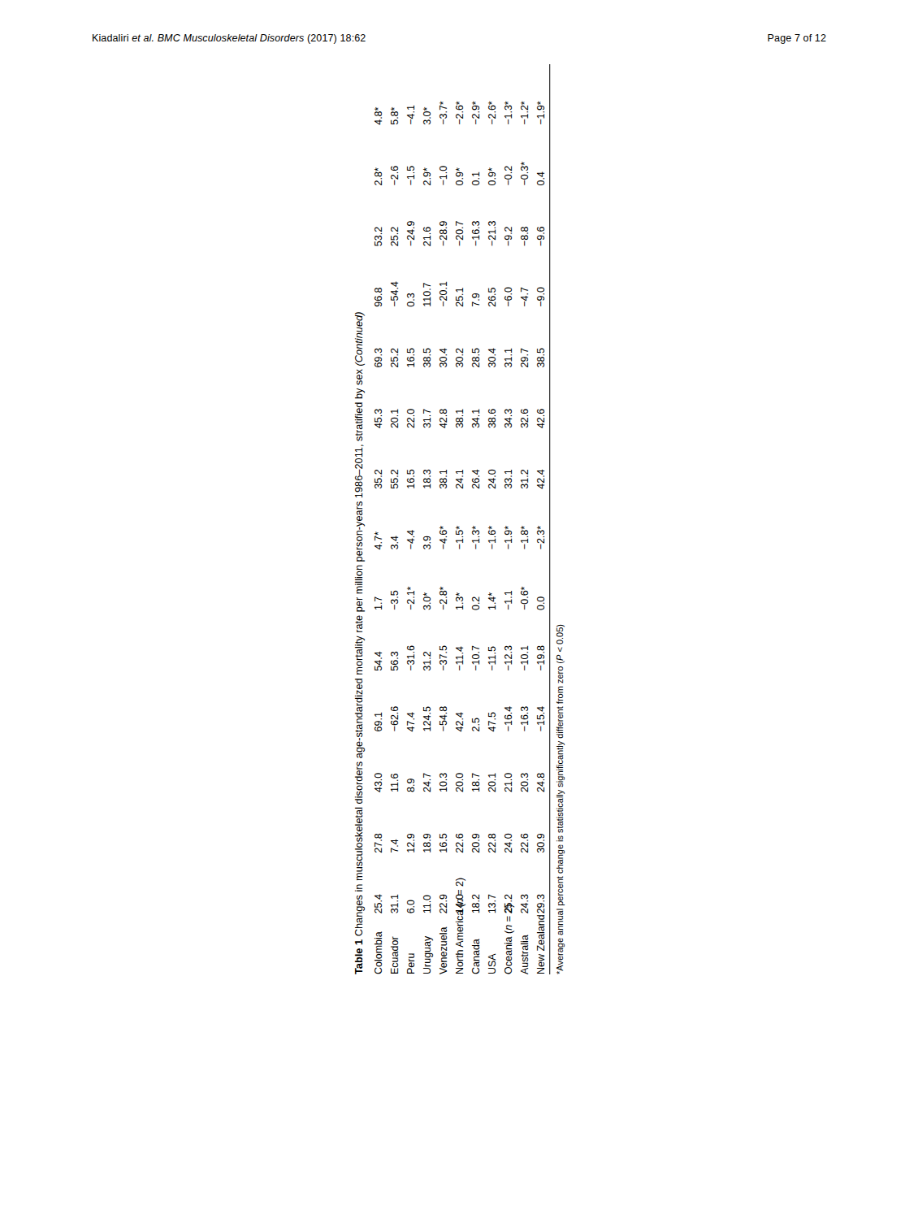Kiadaliri et al. BMC Musculoskeletal Disorders (2017) 18:62
Page 7 of 12
Table 1 Changes in musculoskeletal disorders age-standardized mortality rate per million person-years 1986–2011, stratified by sex (Continued)
| Colombia | 25.4 | 27.8 | 43.0 | 69.1 | 54.4 | 1.7 | 4.7* | 35.2 | 45.3 | 69.3 | 96.8 | 53.2 | 2.8* | 4.8* |
| Ecuador | 31.1 | 7.4 | 11.6 | −62.6 | 56.3 | −3.5 | 3.4 | 55.2 | 20.1 | 25.2 | −54.4 | 25.2 | −2.6 | 5.8* |
| Peru | 6.0 | 12.9 | 8.9 | 47.4 | −31.6 | −2.1* | −4.4 | 16.5 | 22.0 | 16.5 | 0.3 | −24.9 | −1.5 | −4.1 |
| Uruguay | 11.0 | 18.9 | 24.7 | 124.5 | 31.2 | 3.0* | 3.9 | 18.3 | 31.7 | 38.5 | 110.7 | 21.6 | 2.9* | 3.0* |
| Venezuela | 22.9 | 16.5 | 10.3 | −54.8 | −37.5 | −2.8* | −4.6* | 38.1 | 42.8 | 30.4 | −20.1 | −28.9 | −1.0 | −3.7* |
| North America ( n = 2) | 14.0 | 22.6 | 20.0 | 42.4 | −11.4 | 1.3* | −1.5* | 24.1 | 38.1 | 30.2 | 25.1 | −20.7 | 0.9* | −2.6* |
| Canada | 18.2 | 20.9 | 18.7 | 2.5 | −10.7 | 0.2 | −1.3* | 26.4 | 34.1 | 28.5 | 7.9 | −16.3 | 0.1 | −2.9* |
| USA | 13.7 | 22.8 | 20.1 | 47.5 | −11.5 | 1.4* | −1.6* | 24.0 | 38.6 | 30.4 | 26.5 | −21.3 | 0.9* | −2.6* |
| Oceania ( n = 2) | 25.2 | 24.0 | 21.0 | −16.4 | −12.3 | −1.1 | −1.9* | 33.1 | 34.3 | 31.1 | −6.0 | −9.2 | −0.2 | −1.3* |
| Australia | 24.3 | 22.6 | 20.3 | −16.3 | −10.1 | −0.6* | −1.8* | 31.2 | 32.6 | 29.7 | −4.7 | −8.8 | −0.3* | −1.2* |
| New Zealand | 29.3 | 30.9 | 24.8 | −15.4 | −19.8 | 0.0 | −2.3* | 42.4 | 42.6 | 38.5 | −9.0 | −9.6 | 0.4 | −1.9* |
*Average annual percent change is statistically significantly different from zero (P < 0.05)